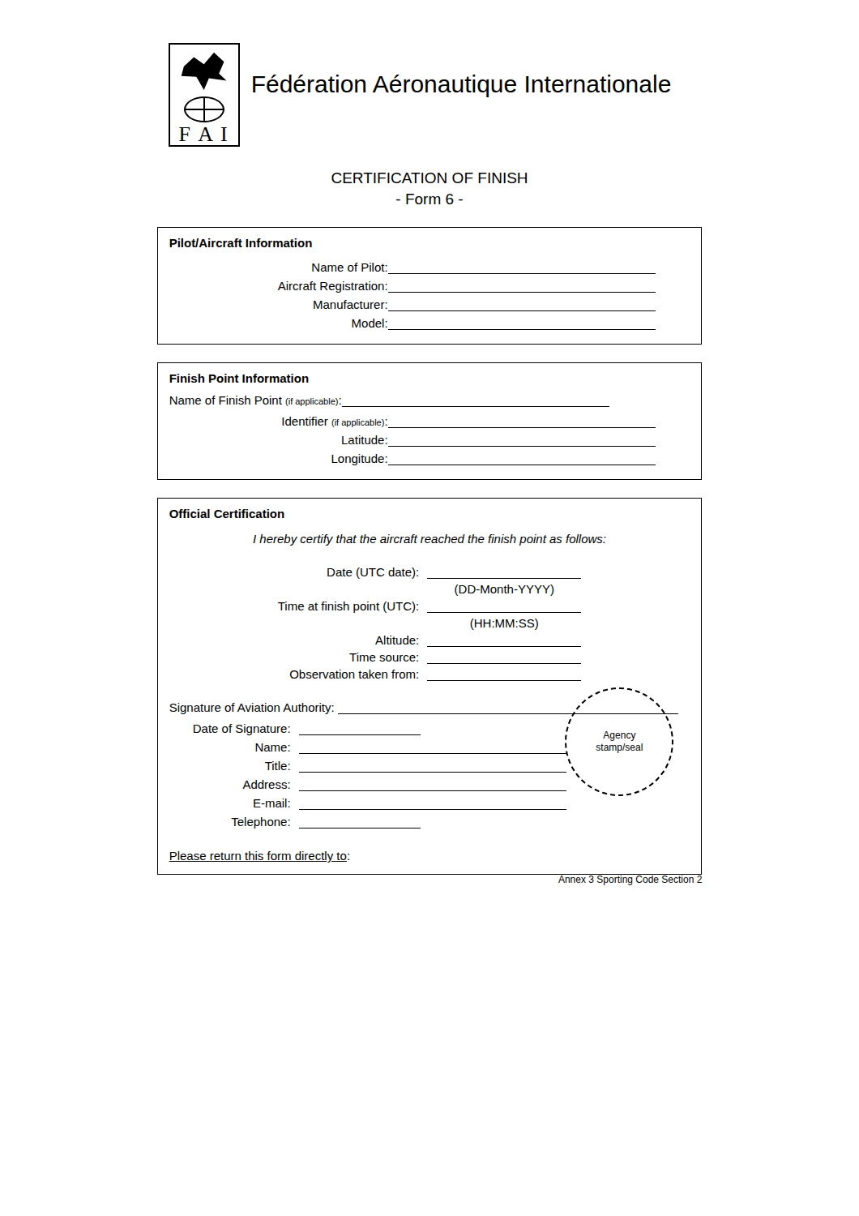F A I
Fédération Aéronautique Internationale
CERTIFICATION OF FINISH
- Form 6 -
Pilot/Aircraft Information
| Name of Pilot: | |
| Aircraft Registration: | |
| Manufacturer: | |
| Model: | |
Finish Point Information
Name of Finish Point (if applicable):
| Identifier (if applicable) : | |
| Latitude: | |
| Longitude: | |
Official Certification
I hereby certify that the aircraft reached the finish point as follows:
| Date (UTC date): | |
| | (DD-Month-YYYY) |
| Time at finish point (UTC): | |
| | (HH:MM:SS) |
| Altitude: | |
| Time source: | |
| Observation taken from: | |
Signature of Aviation Authority:
| Date of Signature: | |
| Name: | |
| Title: | |
| Address: | |
| E-mail: | |
| Telephone: | |
Please return this form directly to:
Agency
stamp/seal
Annex 3 Sporting Code Section 2